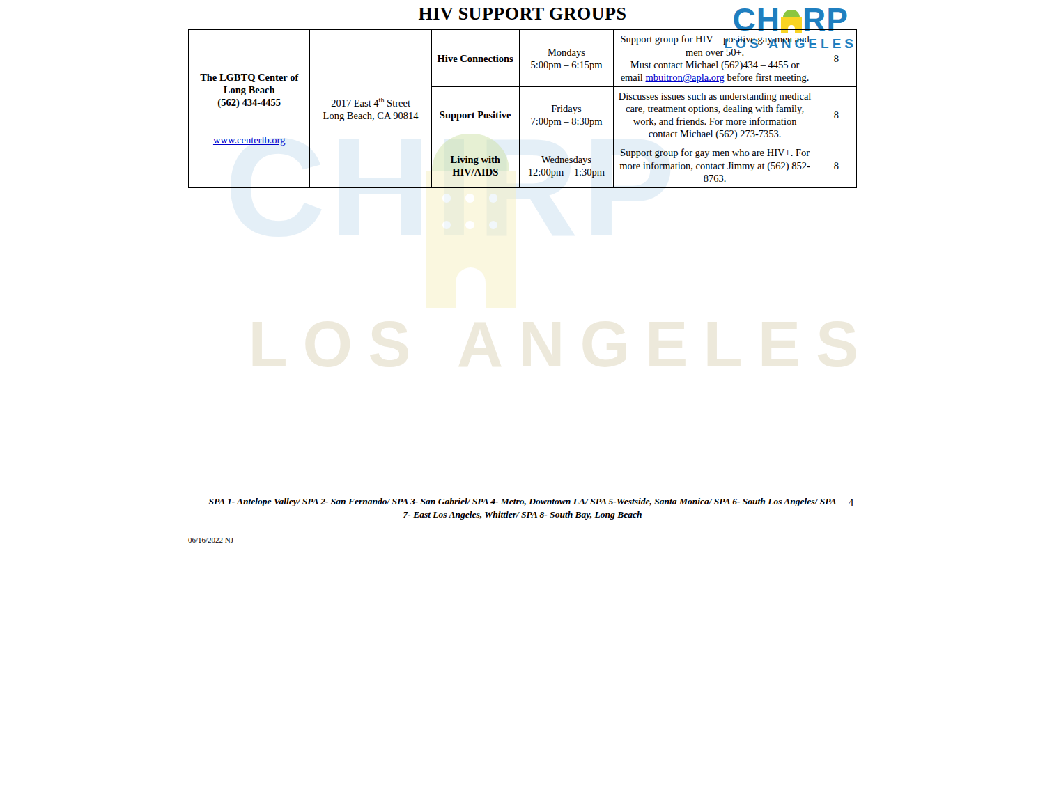CHIRP
LOS ANGELES
CH RP
LOS ANGELES
HIV SUPPORT GROUPS
| The LGBTQ Center of Long Beach (562) 434-4455 www.centerlb.org | 2017 East 4 th Street Long Beach, CA 90814 | Hive Connections | Mondays 5:00pm – 6:15pm | Support group for HIV – positive gay men and men over 50+. Must contact Michael (562)434 – 4455 or email mbuitron@apla.org before first meeting. | 8 |
| Support Positive | Fridays 7:00pm – 8:30pm | Discusses issues such as understanding medical care, treatment options, dealing with family, work, and friends. For more information contact Michael (562) 273-7353. | 8 |
| Living with HIV/AIDS | Wednesdays 12:00pm – 1:30pm | Support group for gay men who are HIV+. For more information, contact Jimmy at (562) 852-8763. | 8 |
4 SPA 1- Antelope Valley/ SPA 2- San Fernando/ SPA 3- San Gabriel/ SPA 4- Metro, Downtown LA/ SPA 5-Westside, Santa Monica/ SPA 6- South Los Angeles/ SPA 7- East Los Angeles, Whittier/ SPA 8- South Bay, Long Beach
06/16/2022 NJ